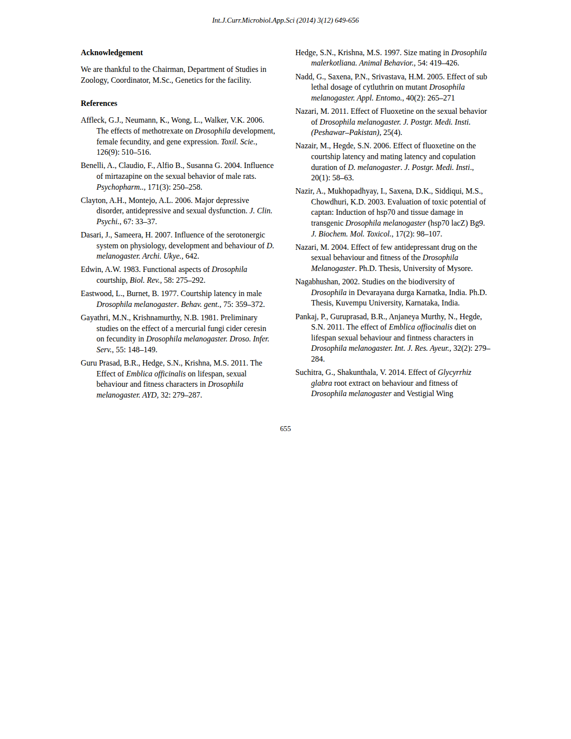Int.J.Curr.Microbiol.App.Sci (2014) 3(12) 649-656
Acknowledgement
We are thankful to the Chairman, Department of Studies in Zoology, Coordinator, M.Sc., Genetics for the facility.
References
Affleck, G.J., Neumann, K., Wong, L., Walker, V.K. 2006. The effects of methotrexate on Drosophila development, female fecundity, and gene expression. Toxil. Scie., 126(9): 510–516.
Benelli, A., Claudio, F., Alfio B., Susanna G. 2004. Influence of mirtazapine on the sexual behavior of male rats. Psychopharm.., 171(3): 250–258.
Clayton, A.H., Montejo, A.L. 2006. Major depressive disorder, antidepressive and sexual dysfunction. J. Clin. Psychi., 67: 33–37.
Dasari, J., Sameera, H. 2007. Influence of the serotonergic system on physiology, development and behaviour of D. melanogaster. Archi. Ukye., 642.
Edwin, A.W. 1983. Functional aspects of Drosophila courtship, Biol. Rev., 58: 275–292.
Eastwood, L., Burnet, B. 1977. Courtship latency in male Drosophila melanogaster. Behav. gent., 75: 359–372.
Gayathri, M.N., Krishnamurthy, N.B. 1981. Preliminary studies on the effect of a mercurial fungi cider ceresin on fecundity in Drosophila melanogaster. Droso. Infer. Serv., 55: 148–149.
Guru Prasad, B.R., Hedge, S.N., Krishna, M.S. 2011. The Effect of Emblica officinalis on lifespan, sexual behaviour and fitness characters in Drosophila melanogaster. AYD, 32: 279–287.
Hedge, S.N., Krishna, M.S. 1997. Size mating in Drosophila malerkotliana. Animal Behavior., 54: 419–426.
Nadd, G., Saxena, P.N., Srivastava, H.M. 2005. Effect of sub lethal dosage of cytluthrin on mutant Drosophila melanogaster. Appl. Entomo., 40(2): 265–271
Nazari, M. 2011. Effect of Fluoxetine on the sexual behavior of Drosophila melanogaster. J. Postgr. Medi. Insti. (Peshawar–Pakistan), 25(4).
Nazair, M., Hegde, S.N. 2006. Effect of fluoxetine on the courtship latency and mating latency and copulation duration of D. melanogaster. J. Postgr. Medi. Insti., 20(1): 58–63.
Nazir, A., Mukhopadhyay, I., Saxena, D.K., Siddiqui, M.S., Chowdhuri, K.D. 2003. Evaluation of toxic potential of captan: Induction of hsp70 and tissue damage in transgenic Drosophila melanogaster (hsp70 lacZ) Bg9. J. Biochem. Mol. Toxicol., 17(2): 98–107.
Nazari, M. 2004. Effect of few antidepressant drug on the sexual behaviour and fitness of the Drosophila Melanogaster. Ph.D. Thesis, University of Mysore.
Nagabhushan, 2002. Studies on the biodiversity of Drosophila in Devarayana durga Karnatka, India. Ph.D. Thesis, Kuvempu University, Karnataka, India.
Pankaj, P., Guruprasad, B.R., Anjaneya Murthy, N., Hegde, S.N. 2011. The effect of Emblica offiocinalis diet on lifespan sexual behaviour and fintness characters in Drosophila melanogaster. Int. J. Res. Ayeur., 32(2): 279–284.
Suchitra, G., Shakunthala, V. 2014. Effect of Glycyrrhiz glabra root extract on behaviour and fitness of Drosophila melanogaster and Vestigial Wing
655